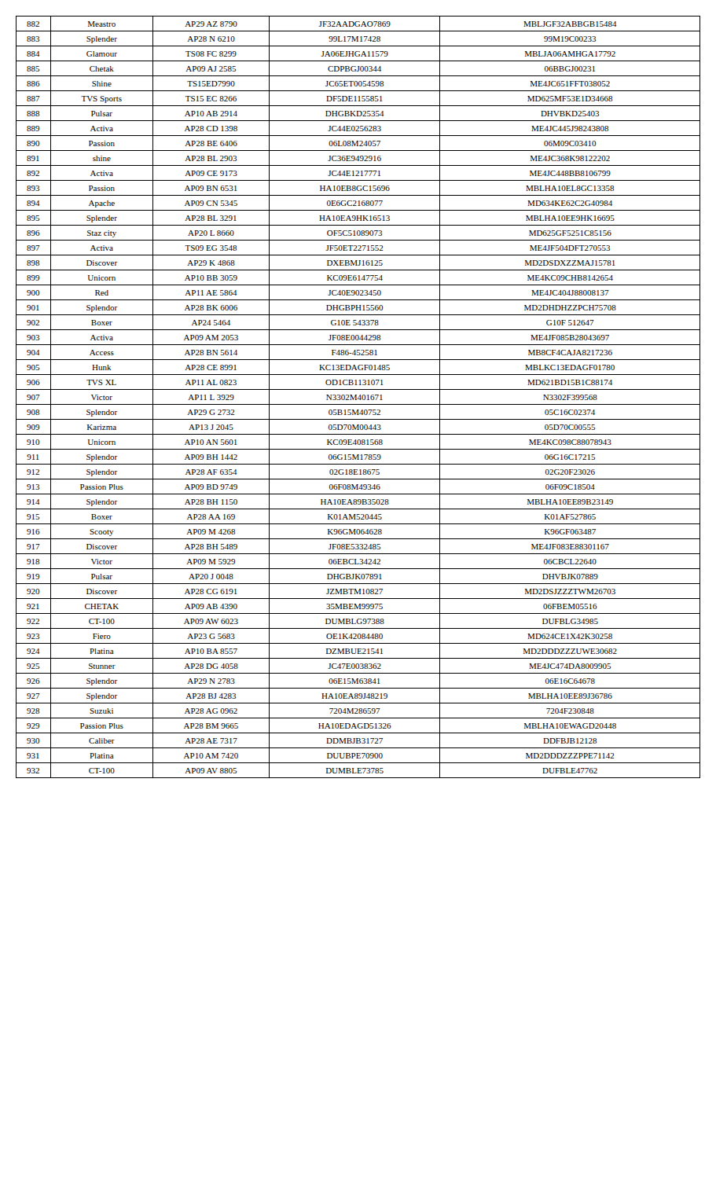| 882 | Meastro | AP29 AZ 8790 | JF32AADGAO7869 | MBLJGF32ABBGB15484 |
| 883 | Splender | AP28 N 6210 | 99L17M17428 | 99M19C00233 |
| 884 | Glamour | TS08 FC 8299 | JA06EJHGA11579 | MBLJA06AMHGA17792 |
| 885 | Chetak | AP09 AJ 2585 | CDPBGJ00344 | 06BBGJ00231 |
| 886 | Shine | TS15ED7990 | JC65ET0054598 | ME4JC651FFT038052 |
| 887 | TVS Sports | TS15 EC 8266 | DF5DE1155851 | MD625MF53E1D34668 |
| 888 | Pulsar | AP10 AB 2914 | DHGBKD25354 | DHVBKD25403 |
| 889 | Activa | AP28 CD 1398 | JC44E0256283 | ME4JC445J98243808 |
| 890 | Passion | AP28 BE 6406 | 06L08M24057 | 06M09C03410 |
| 891 | shine | AP28 BL 2903 | JC36E9492916 | ME4JC368K98122202 |
| 892 | Activa | AP09 CE 9173 | JC44E1217771 | ME4JC448BB8106799 |
| 893 | Passion | AP09 BN 6531 | HA10EB8GC15696 | MBLHA10EL8GC13358 |
| 894 | Apache | AP09 CN 5345 | 0E6GC2168077 | MD634KE62C2G40984 |
| 895 | Splender | AP28 BL 3291 | HA10EA9HK16513 | MBLHA10EE9HK16695 |
| 896 | Staz city | AP20 L 8660 | OF5C51089073 | MD625GF5251C85156 |
| 897 | Activa | TS09 EG 3548 | JF50ET2271552 | ME4JF504DFT270553 |
| 898 | Discover | AP29 K 4868 | DXEBMJ16125 | MD2DSDXZZMAJ15781 |
| 899 | Unicorn | AP10 BB 3059 | KC09E6147754 | ME4KC09CHB8142654 |
| 900 | Red | AP11 AE 5864 | JC40E9023450 | ME4JC404J88008137 |
| 901 | Splendor | AP28 BK 6006 | DHGBPH15560 | MD2DHDHZZPCH75708 |
| 902 | Boxer | AP24 5464 | G10E 543378 | G10F 512647 |
| 903 | Activa | AP09 AM 2053 | JF08E0044298 | ME4JF085B28043697 |
| 904 | Access | AP28 BN 5614 | F486-452581 | MB8CF4CAJA8217236 |
| 905 | Hunk | AP28 CE 8991 | KC13EDAGF01485 | MBLKC13EDAGF01780 |
| 906 | TVS XL | AP11 AL 0823 | OD1CB1131071 | MD621BD15B1C88174 |
| 907 | Victor | AP11 L 3929 | N3302M401671 | N3302F399568 |
| 908 | Splendor | AP29 G 2732 | 05B15M40752 | 05C16C02374 |
| 909 | Karizma | AP13 J 2045 | 05D70M00443 | 05D70C00555 |
| 910 | Unicorn | AP10 AN 5601 | KC09E4081568 | ME4KC098C88078943 |
| 911 | Splendor | AP09 BH 1442 | 06G15M17859 | 06G16C17215 |
| 912 | Splendor | AP28 AF 6354 | 02G18E18675 | 02G20F23026 |
| 913 | Passion Plus | AP09 BD 9749 | 06F08M49346 | 06F09C18504 |
| 914 | Splendor | AP28 BH 1150 | HA10EA89B35028 | MBLHA10EE89B23149 |
| 915 | Boxer | AP28 AA 169 | K01AM520445 | K01AF527865 |
| 916 | Scooty | AP09 M 4268 | K96GM064628 | K96GF063487 |
| 917 | Discover | AP28 BH 5489 | JF08E5332485 | ME4JF083E88301167 |
| 918 | Victor | AP09 M 5929 | 06EBCL34242 | 06CBCL22640 |
| 919 | Pulsar | AP20 J 0048 | DHGBJK07891 | DHVBJK07889 |
| 920 | Discover | AP28 CG 6191 | JZMBTM10827 | MD2DSJZZZTWM26703 |
| 921 | CHETAK | AP09 AB 4390 | 35MBEM99975 | 06FBEM05516 |
| 922 | CT-100 | AP09 AW 6023 | DUMBLG97388 | DUFBLG34985 |
| 923 | Fiero | AP23 G 5683 | OE1K42084480 | MD624CE1X42K30258 |
| 924 | Platina | AP10 BA 8557 | DZMBUE21541 | MD2DDDZZZUWE30682 |
| 925 | Stunner | AP28 DG 4058 | JC47E0038362 | ME4JC474DA8009905 |
| 926 | Splendor | AP29 N 2783 | 06E15M63841 | 06E16C64678 |
| 927 | Splendor | AP28 BJ 4283 | HA10EA89J48219 | MBLHA10EE89J36786 |
| 928 | Suzuki | AP28 AG 0962 | 7204M286597 | 7204F230848 |
| 929 | Passion Plus | AP28 BM 9665 | HA10EDAGD51326 | MBLHA10EWAGD20448 |
| 930 | Caliber | AP28 AE 7317 | DDMBJB31727 | DDFBJB12128 |
| 931 | Platina | AP10 AM 7420 | DUUBPE70900 | MD2DDDZZZPPE71142 |
| 932 | CT-100 | AP09 AV 8805 | DUMBLE73785 | DUFBLE47762 |